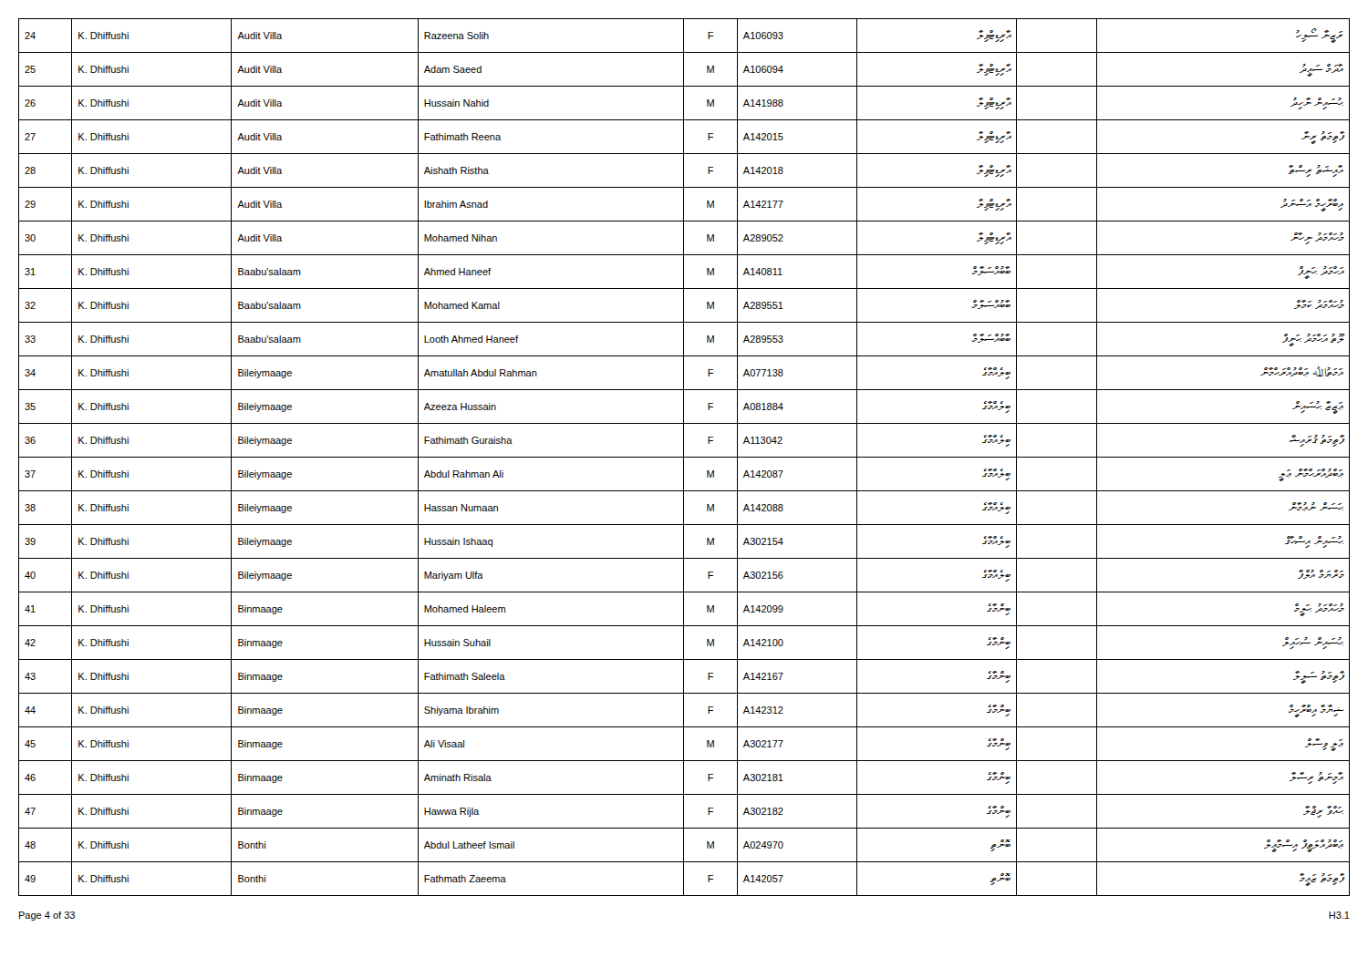| 24 | K. Dhiffushi | Audit Villa | Razeena Solih | F | A106093 | އާރިޑިޓްވިލާ | | ރަޒީނާ ސޯލިހު |
| 25 | K. Dhiffushi | Audit Villa | Adam Saeed | M | A106094 | އާރިޑިޓްވިލާ | | އާދަމް ސަޢީދު |
| 26 | K. Dhiffushi | Audit Villa | Hussain Nahid | M | A141988 | އާރިޑިޓްވިލާ | | ޙުސައިން ނާހިދު |
| 27 | K. Dhiffushi | Audit Villa | Fathimath Reena | F | A142015 | އާރިޑިޓްވިލާ | | ފާތިމަތު ރީނާ |
| 28 | K. Dhiffushi | Audit Villa | Aishath Ristha | F | A142018 | އާރިޑިޓްވިލާ | | އާއިޝަތު ރިސްތާ |
| 29 | K. Dhiffushi | Audit Villa | Ibrahim Asnad | M | A142177 | އާރިޑިޓްވިލާ | | އިބްރާހީމް އަސްނަދު |
| 30 | K. Dhiffushi | Audit Villa | Mohamed Nihan | M | A289052 | އާރިޑިޓްވިލާ | | މުޙައްމަދު ނިހާން |
| 31 | K. Dhiffushi | Baabu'salaam | Ahmed Haneef | M | A140811 | ބާބުއްސަލާމް | | އަޙްމަދު ޙަނީފް |
| 32 | K. Dhiffushi | Baabu'salaam | Mohamed Kamal | M | A289551 | ބާބުއްސަލާމް | | މުޙައްމަދު ކަމާލް |
| 33 | K. Dhiffushi | Baabu'salaam | Looth Ahmed Haneef | M | A289553 | ބާބުއްސަލާމް | | ލޫތު އަޙްމަދު ޙަނީފް |
| 34 | K. Dhiffushi | Bileiymaage | Amatullah Abdul Rahman | F | A077138 | ބިލެއްމާގެ | | އަމަތުﷲ ޢަބްދުއްރަޙްމާން |
| 35 | K. Dhiffushi | Bileiymaage | Azeeza Hussain | F | A081884 | ބިލެއްމާގެ | | ޢަޒީޒާ ޙުސައިން |
| 36 | K. Dhiffushi | Bileiymaage | Fathimath Guraisha | F | A113042 | ބިލެއްމާގެ | | ފާތިމަތު ޤުރައިޝާ |
| 37 | K. Dhiffushi | Bileiymaage | Abdul Rahman Ali | M | A142087 | ބިލެއްމާގެ | | ޢަބްދުއްރަޙްމާން ޢަލީ |
| 38 | K. Dhiffushi | Bileiymaage | Hassan Numaan | M | A142088 | ބިލެއްމާގެ | | ޙަސަން ނުޢުމާން |
| 39 | K. Dhiffushi | Bileiymaage | Hussain Ishaaq | M | A302154 | ބިލެއްމާގެ | | ޙުސައިން އިސްޙާޤް |
| 40 | K. Dhiffushi | Bileiymaage | Mariyam Ulfa | F | A302156 | ބިލެއްމާގެ | | މަރްޔަމް އުލްފާ |
| 41 | K. Dhiffushi | Binmaage | Mohamed Haleem | M | A142099 | ބިންމާގެ | | މުޙައްމަދު ޙަލީމް |
| 42 | K. Dhiffushi | Binmaage | Hussain Suhail | M | A142100 | ބިންމާގެ | | ޙުސައިން ސުޙައިލް |
| 43 | K. Dhiffushi | Binmaage | Fathimath Saleela | F | A142167 | ބިންމާގެ | | ފާތިމަތު ސަލީލާ |
| 44 | K. Dhiffushi | Binmaage | Shiyama Ibrahim | F | A142312 | ބިންމާގެ | | ޝިޔާމާ އިބްރާހީމް |
| 45 | K. Dhiffushi | Binmaage | Ali Visaal | M | A302177 | ބިންމާގެ | | ޢަލީ ވިސާލް |
| 46 | K. Dhiffushi | Binmaage | Aminath Risala | F | A302181 | ބިންމާގެ | | އާމިނަތު ރިސާލާ |
| 47 | K. Dhiffushi | Binmaage | Hawwa Rijla | F | A302182 | ބިންމާގެ | | ޙައްވާ ރިޖްލާ |
| 48 | K. Dhiffushi | Bonthi | Abdul Latheef Ismail | M | A024970 | ބޮންތި | | ޢަބްދުއްލަޠީފް އިސްމާޢީލް |
| 49 | K. Dhiffushi | Bonthi | Fathmath Zaeema | F | A142057 | ބޮންތި | | ފާތިމަތު ޒަޢީމާ |
Page 4 of 33 H3.1